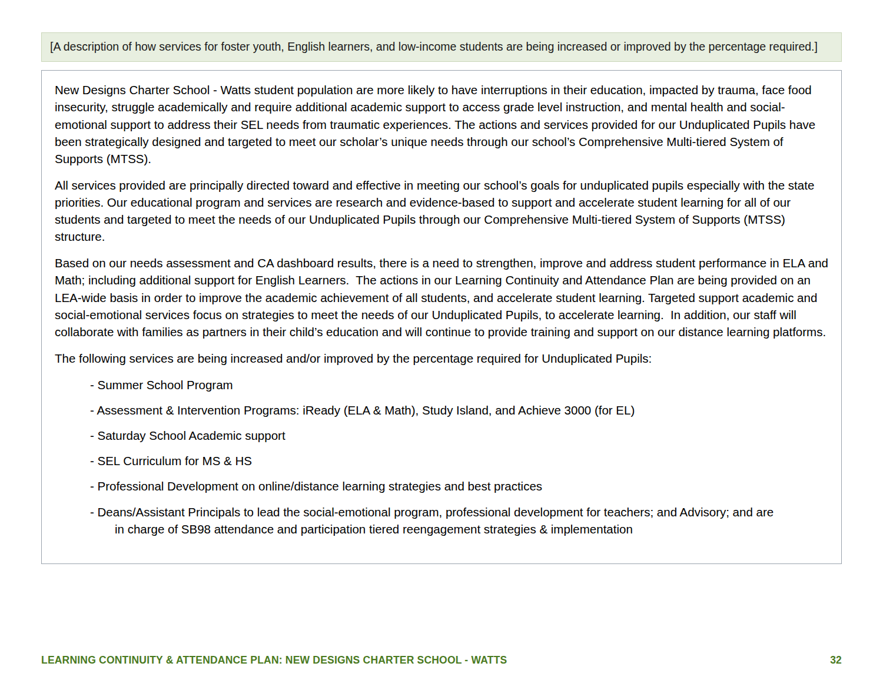[A description of how services for foster youth, English learners, and low-income students are being increased or improved by the percentage required.]
New Designs Charter School - Watts student population are more likely to have interruptions in their education, impacted by trauma, face food insecurity, struggle academically and require additional academic support to access grade level instruction, and mental health and social-emotional support to address their SEL needs from traumatic experiences. The actions and services provided for our Unduplicated Pupils have been strategically designed and targeted to meet our scholar’s unique needs through our school’s Comprehensive Multi-tiered System of Supports (MTSS).
All services provided are principally directed toward and effective in meeting our school’s goals for unduplicated pupils especially with the state priorities. Our educational program and services are research and evidence-based to support and accelerate student learning for all of our students and targeted to meet the needs of our Unduplicated Pupils through our Comprehensive Multi-tiered System of Supports (MTSS) structure.
Based on our needs assessment and CA dashboard results, there is a need to strengthen, improve and address student performance in ELA and Math; including additional support for English Learners. The actions in our Learning Continuity and Attendance Plan are being provided on an LEA-wide basis in order to improve the academic achievement of all students, and accelerate student learning. Targeted support academic and social-emotional services focus on strategies to meet the needs of our Unduplicated Pupils, to accelerate learning. In addition, our staff will collaborate with families as partners in their child’s education and will continue to provide training and support on our distance learning platforms.
The following services are being increased and/or improved by the percentage required for Unduplicated Pupils:
- Summer School Program
- Assessment & Intervention Programs: iReady (ELA & Math), Study Island, and Achieve 3000 (for EL)
- Saturday School Academic support
- SEL Curriculum for MS & HS
- Professional Development on online/distance learning strategies and best practices
- Deans/Assistant Principals to lead the social-emotional program, professional development for teachers; and Advisory; and arein charge of SB98 attendance and participation tiered reengagement strategies & implementation
Learning Continuity & Attendance Plan: New Designs Charter School - Watts 32